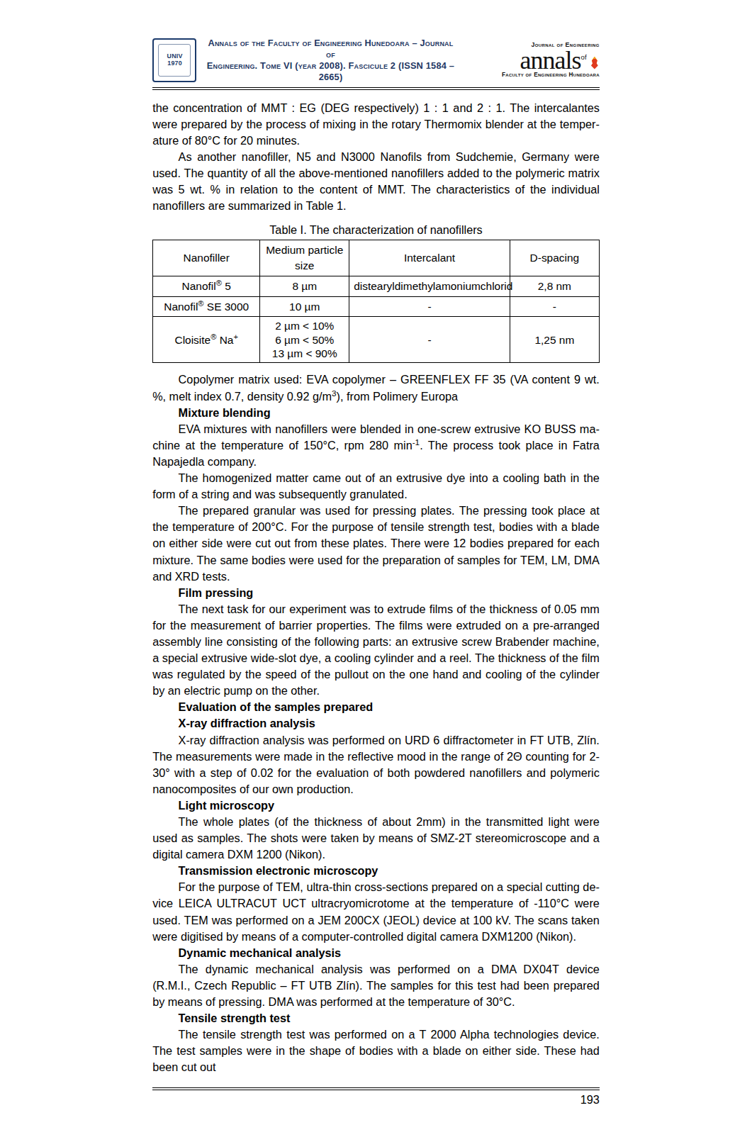UNIV
1970
Annals of the Faculty of Engineering Hunedoara – Journal of Engineering. Tome VI (year 2008). Fascicule 2 (ISSN 1584 – 2665)
Journal of Engineering
annalsof
Faculty of Engineering Hunedoara
the concentration of MMT : EG (DEG respectively) 1 : 1 and 2 : 1. The intercalantes were prepared by the process of mixing in the rotary Thermomix blender at the temperature of 80°C for 20 minutes.
As another nanofiller, N5 and N3000 Nanofils from Sudchemie, Germany were used. The quantity of all the above-mentioned nanofillers added to the polymeric matrix was 5 wt. % in relation to the content of MMT. The characteristics of the individual nanofillers are summarized in Table 1.
Table I. The characterization of nanofillers
| Nanofiller | Medium particle size | Intercalant | D-spacing |
| --- | --- | --- | --- |
| Nanofil ® 5 | 8 µm | distearyldimethylamoniumchlorid | 2,8 nm |
| Nanofil ® SE 3000 | 10 µm | - | - |
| Cloisite ® Na + | 2 µm < 10% 6 µm < 50% 13 µm < 90% | - | 1,25 nm |
Copolymer matrix used: EVA copolymer – GREENFLEX FF 35 (VA content 9 wt. %, melt index 0.7, density 0.92 g/m3), from Polimery Europa
Mixture blending
EVA mixtures with nanofillers were blended in one-screw extrusive KO BUSS machine at the temperature of 150°C, rpm 280 min-1. The process took place in Fatra Napajedla company.
The homogenized matter came out of an extrusive dye into a cooling bath in the form of a string and was subsequently granulated.
The prepared granular was used for pressing plates. The pressing took place at the temperature of 200°C. For the purpose of tensile strength test, bodies with a blade on either side were cut out from these plates. There were 12 bodies prepared for each mixture. The same bodies were used for the preparation of samples for TEM, LM, DMA and XRD tests.
Film pressing
The next task for our experiment was to extrude films of the thickness of 0.05 mm for the measurement of barrier properties. The films were extruded on a pre-arranged assembly line consisting of the following parts: an extrusive screw Brabender machine, a special extrusive wide-slot dye, a cooling cylinder and a reel. The thickness of the film was regulated by the speed of the pullout on the one hand and cooling of the cylinder by an electric pump on the other.
Evaluation of the samples prepared
X-ray diffraction analysis
X-ray diffraction analysis was performed on URD 6 diffractometer in FT UTB, Zlín. The measurements were made in the reflective mood in the range of 2Θ counting for 2-30° with a step of 0.02 for the evaluation of both powdered nanofillers and polymeric nanocomposites of our own production.
Light microscopy
The whole plates (of the thickness of about 2mm) in the transmitted light were used as samples. The shots were taken by means of SMZ-2T stereomicroscope and a digital camera DXM 1200 (Nikon).
Transmission electronic microscopy
For the purpose of TEM, ultra-thin cross-sections prepared on a special cutting device LEICA ULTRACUT UCT ultracryomicrotome at the temperature of -110°C were used. TEM was performed on a JEM 200CX (JEOL) device at 100 kV. The scans taken were digitised by means of a computer-controlled digital camera DXM1200 (Nikon).
Dynamic mechanical analysis
The dynamic mechanical analysis was performed on a DMA DX04T device (R.M.I., Czech Republic – FT UTB Zlín). The samples for this test had been prepared by means of pressing. DMA was performed at the temperature of 30°C.
Tensile strength test
The tensile strength test was performed on a T 2000 Alpha technologies device. The test samples were in the shape of bodies with a blade on either side. These had been cut out
193